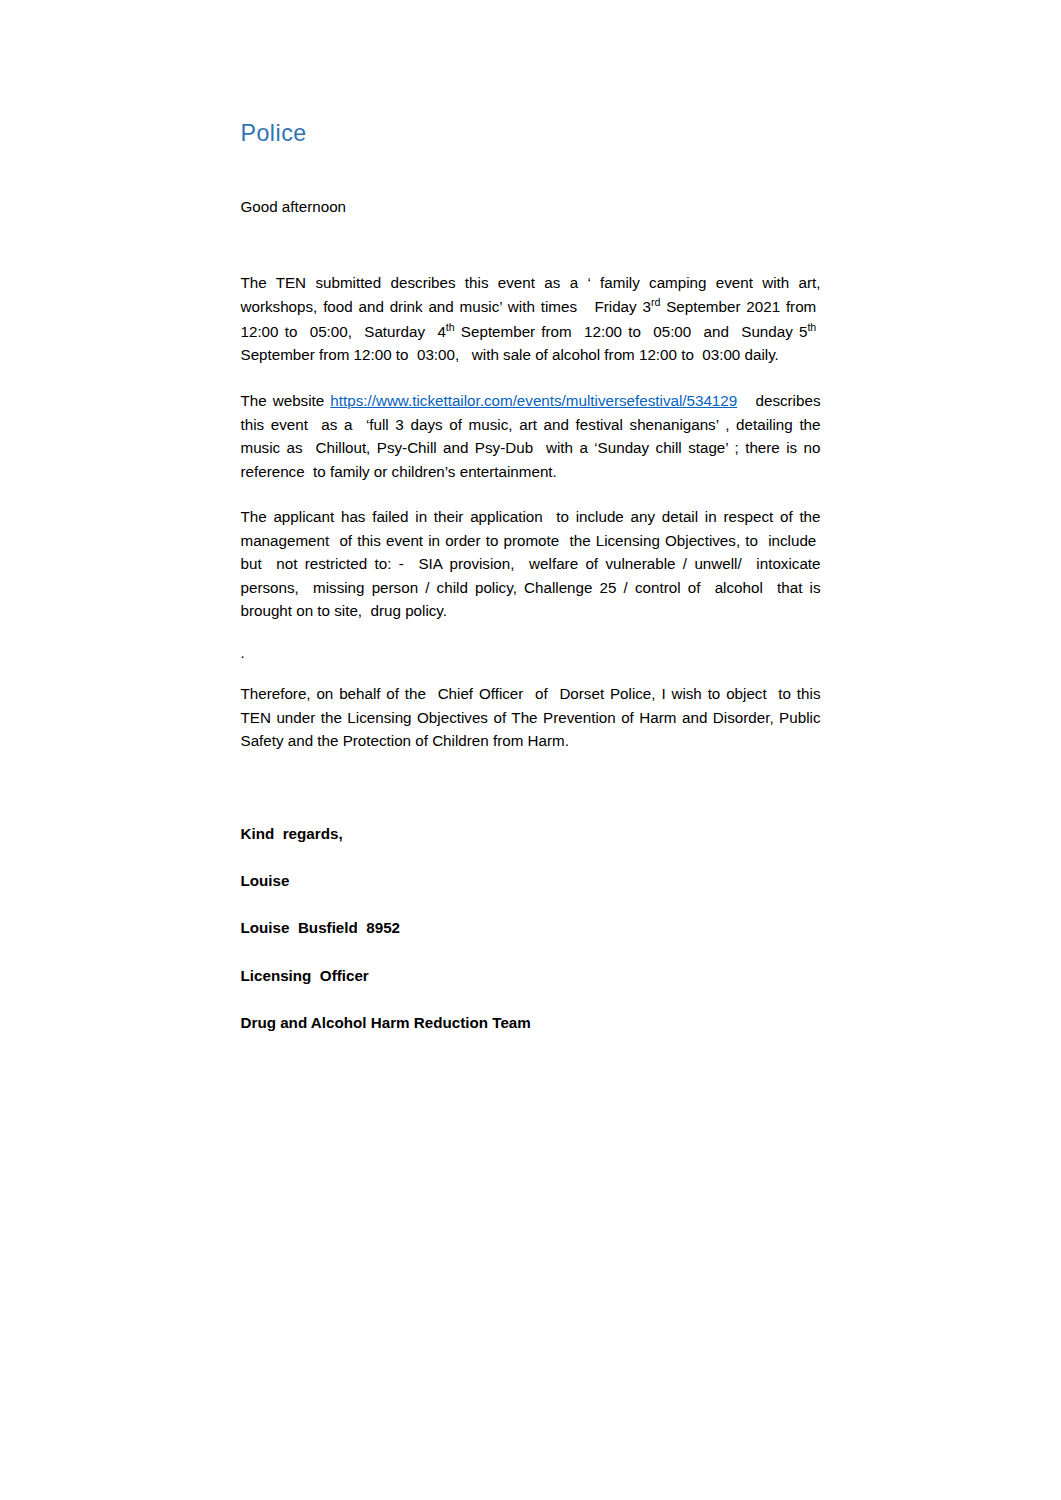Police
Good afternoon
The TEN submitted describes this event as a ‘ family camping event with art, workshops, food and drink and music’ with times Friday 3rd September 2021 from 12:00 to 05:00, Saturday 4th September from 12:00 to 05:00 and Sunday 5th September from 12:00 to 03:00, with sale of alcohol from 12:00 to 03:00 daily.
The website https://www.tickettailor.com/events/multiversefestival/534129 describes this event as a ‘full 3 days of music, art and festival shenanigans’ , detailing the music as Chillout, Psy-Chill and Psy-Dub with a ‘Sunday chill stage’ ; there is no reference to family or children’s entertainment.
The applicant has failed in their application to include any detail in respect of the management of this event in order to promote the Licensing Objectives, to include but not restricted to: - SIA provision, welfare of vulnerable / unwell/ intoxicate persons, missing person / child policy, Challenge 25 / control of alcohol that is brought on to site, drug policy.
.
Therefore, on behalf of the Chief Officer of Dorset Police, I wish to object to this TEN under the Licensing Objectives of The Prevention of Harm and Disorder, Public Safety and the Protection of Children from Harm.
Kind regards,
Louise
Louise Busfield 8952
Licensing Officer
Drug and Alcohol Harm Reduction Team